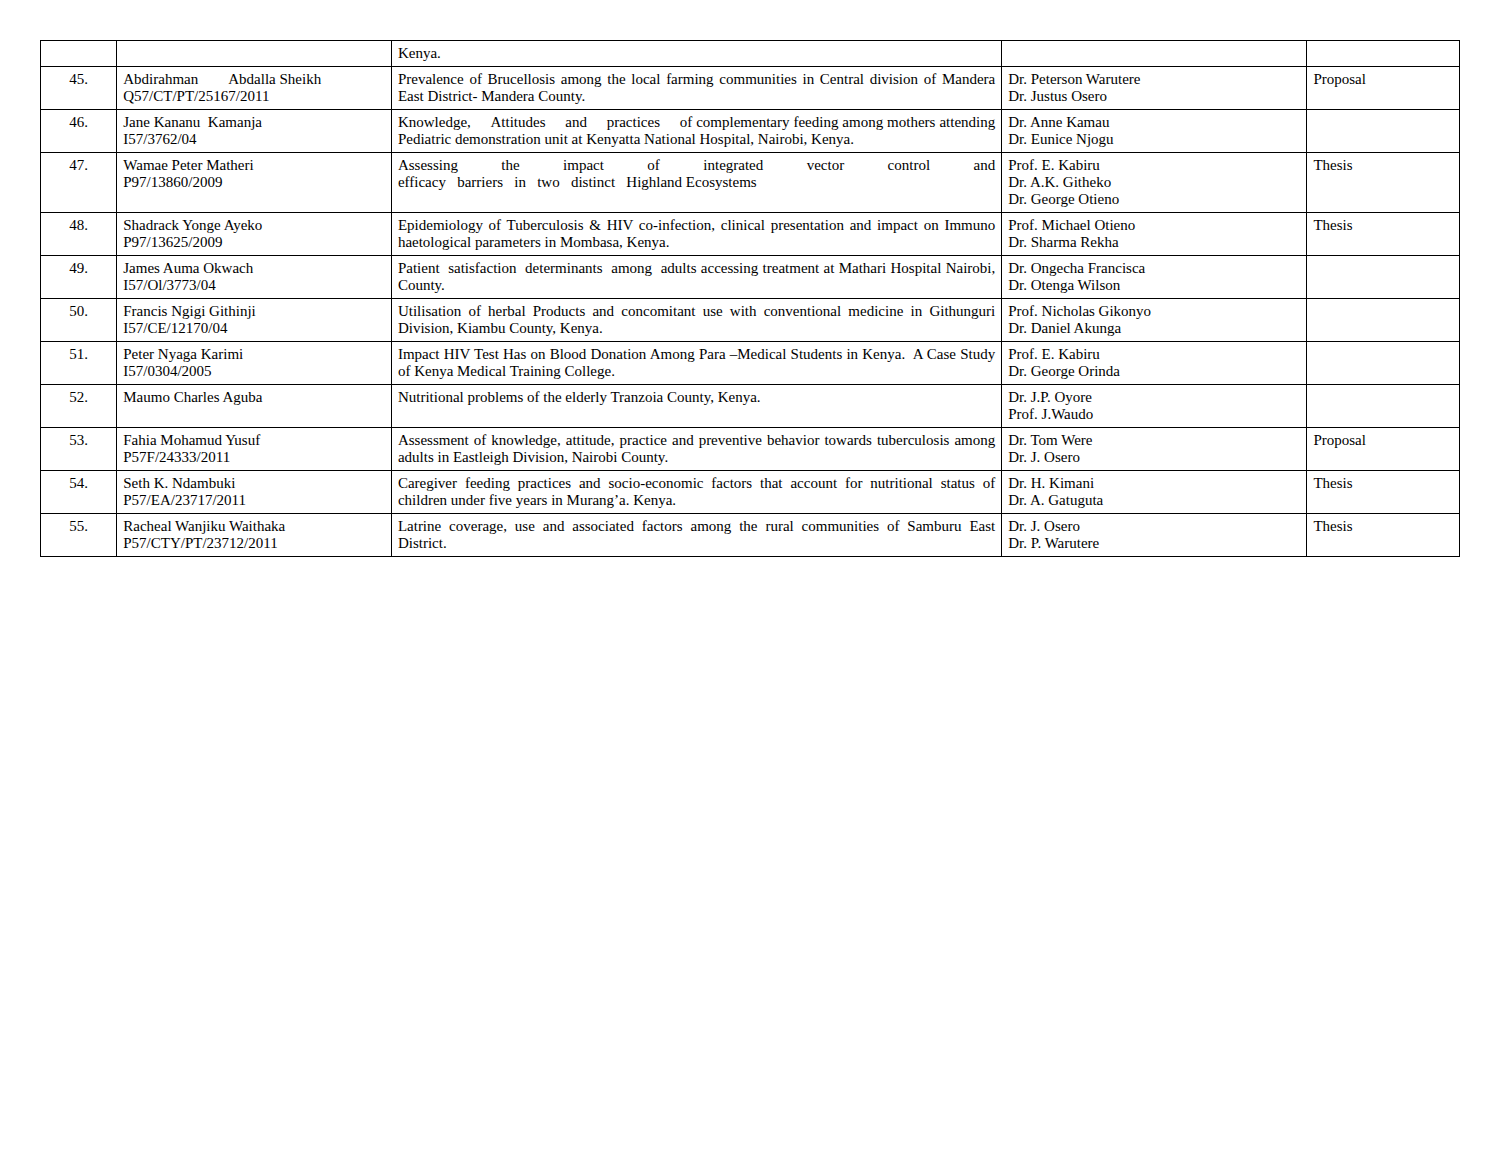| | | Kenya. | | |
| 45. | Abdirahman Abdalla Sheikh Q57/CT/PT/25167/2011 | Prevalence of Brucellosis among the local farming communities in Central division of Mandera East District- Mandera County. | Dr. Peterson Warutere Dr. Justus Osero | Proposal |
| 46. | Jane Kananu Kamanja I57/3762/04 | Knowledge, Attitudes and practices of complementary feeding among mothers attending Pediatric demonstration unit at Kenyatta National Hospital, Nairobi, Kenya. | Dr. Anne Kamau Dr. Eunice Njogu | |
| 47. | Wamae Peter Matheri P97/13860/2009 | Assessing the impact of integrated vector control and efficacy barriers in two distinct Highland Ecosystems | Prof. E. Kabiru Dr. A.K. Githeko Dr. George Otieno | Thesis |
| 48. | Shadrack Yonge Ayeko P97/13625/2009 | Epidemiology of Tuberculosis & HIV co-infection, clinical presentation and impact on Immuno haetological parameters in Mombasa, Kenya. | Prof. Michael Otieno Dr. Sharma Rekha | Thesis |
| 49. | James Auma Okwach I57/Ol/3773/04 | Patient satisfaction determinants among adults accessing treatment at Mathari Hospital Nairobi, County. | Dr. Ongecha Francisca Dr. Otenga Wilson | |
| 50. | Francis Ngigi Githinji I57/CE/12170/04 | Utilisation of herbal Products and concomitant use with conventional medicine in Githunguri Division, Kiambu County, Kenya. | Prof. Nicholas Gikonyo Dr. Daniel Akunga | |
| 51. | Peter Nyaga Karimi I57/0304/2005 | Impact HIV Test Has on Blood Donation Among Para –Medical Students in Kenya. A Case Study of Kenya Medical Training College. | Prof. E. Kabiru Dr. George Orinda | |
| 52. | Maumo Charles Aguba | Nutritional problems of the elderly Tranzoia County, Kenya. | Dr. J.P. Oyore Prof. J.Waudo | |
| 53. | Fahia Mohamud Yusuf P57F/24333/2011 | Assessment of knowledge, attitude, practice and preventive behavior towards tuberculosis among adults in Eastleigh Division, Nairobi County. | Dr. Tom Were Dr. J. Osero | Proposal |
| 54. | Seth K. Ndambuki P57/EA/23717/2011 | Caregiver feeding practices and socio-economic factors that account for nutritional status of children under five years in Murang’a. Kenya. | Dr. H. Kimani Dr. A. Gatuguta | Thesis |
| 55. | Racheal Wanjiku Waithaka P57/CTY/PT/23712/2011 | Latrine coverage, use and associated factors among the rural communities of Samburu East District. | Dr. J. Osero Dr. P. Warutere | Thesis |